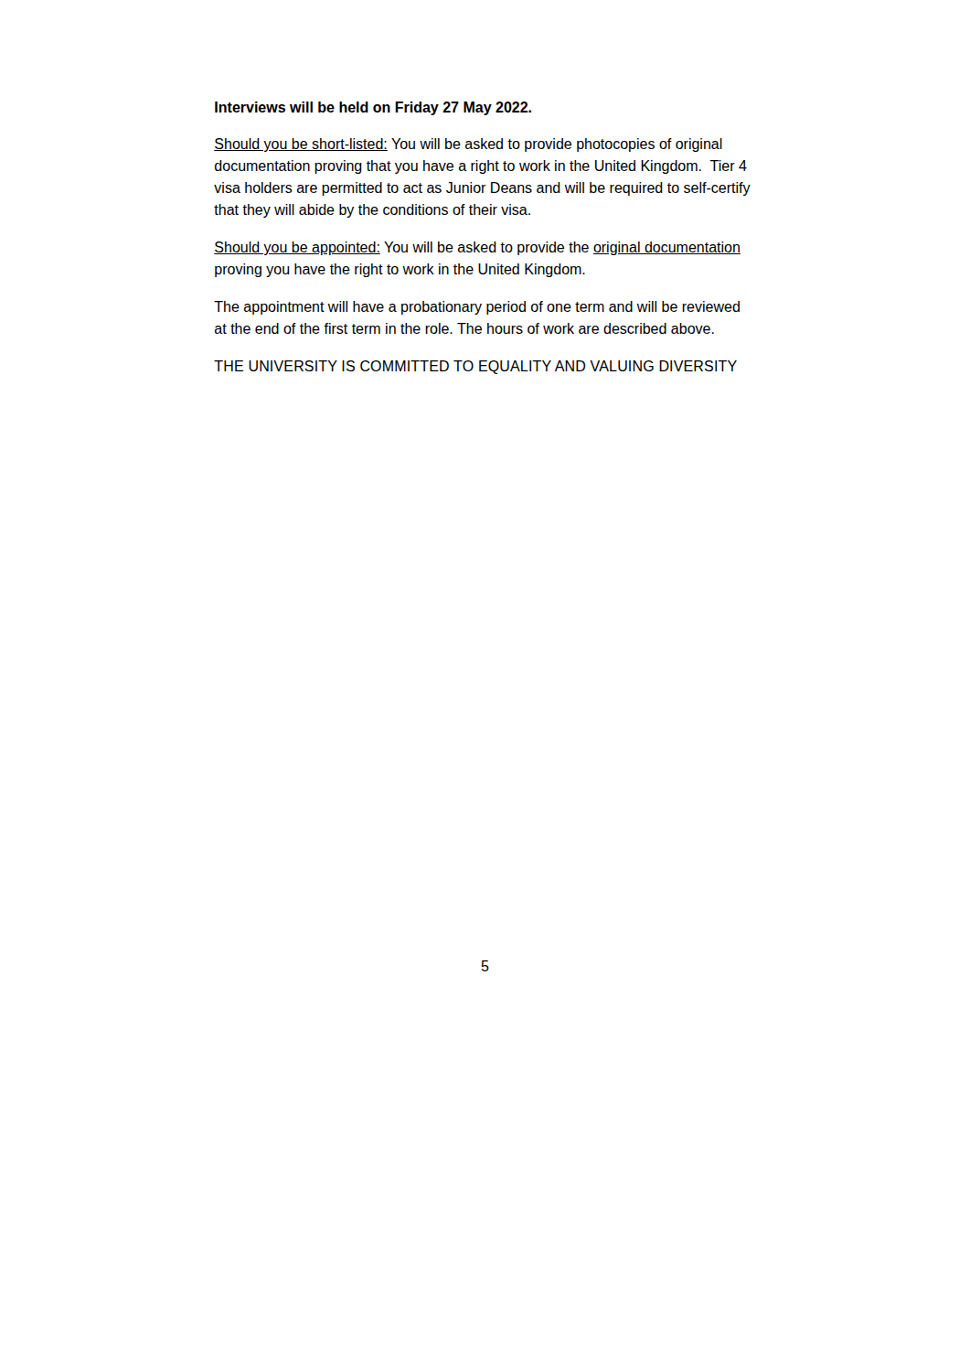Interviews will be held on Friday 27 May 2022.
Should you be short-listed: You will be asked to provide photocopies of original documentation proving that you have a right to work in the United Kingdom. Tier 4 visa holders are permitted to act as Junior Deans and will be required to self-certify that they will abide by the conditions of their visa.
Should you be appointed: You will be asked to provide the original documentation proving you have the right to work in the United Kingdom.
The appointment will have a probationary period of one term and will be reviewed at the end of the first term in the role. The hours of work are described above.
THE UNIVERSITY IS COMMITTED TO EQUALITY AND VALUING DIVERSITY
5